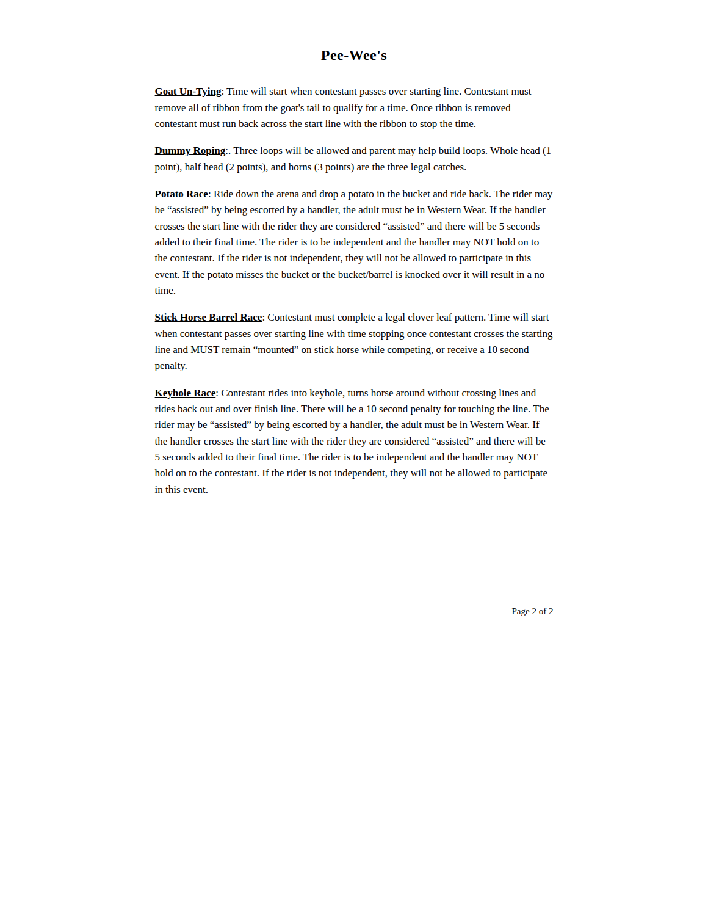Pee-Wee's
Goat Un-Tying: Time will start when contestant passes over starting line. Contestant must remove all of ribbon from the goat's tail to qualify for a time. Once ribbon is removed contestant must run back across the start line with the ribbon to stop the time.
Dummy Roping:. Three loops will be allowed and parent may help build loops. Whole head (1 point), half head (2 points), and horns (3 points) are the three legal catches.
Potato Race: Ride down the arena and drop a potato in the bucket and ride back. The rider may be “assisted” by being escorted by a handler, the adult must be in Western Wear. If the handler crosses the start line with the rider they are considered “assisted” and there will be 5 seconds added to their final time. The rider is to be independent and the handler may NOT hold on to the contestant. If the rider is not independent, they will not be allowed to participate in this event. If the potato misses the bucket or the bucket/barrel is knocked over it will result in a no time.
Stick Horse Barrel Race: Contestant must complete a legal clover leaf pattern. Time will start when contestant passes over starting line with time stopping once contestant crosses the starting line and MUST remain “mounted” on stick horse while competing, or receive a 10 second penalty.
Keyhole Race: Contestant rides into keyhole, turns horse around without crossing lines and rides back out and over finish line. There will be a 10 second penalty for touching the line. The rider may be “assisted” by being escorted by a handler, the adult must be in Western Wear. If the handler crosses the start line with the rider they are considered “assisted” and there will be 5 seconds added to their final time. The rider is to be independent and the handler may NOT hold on to the contestant. If the rider is not independent, they will not be allowed to participate in this event.
Page 2 of 2